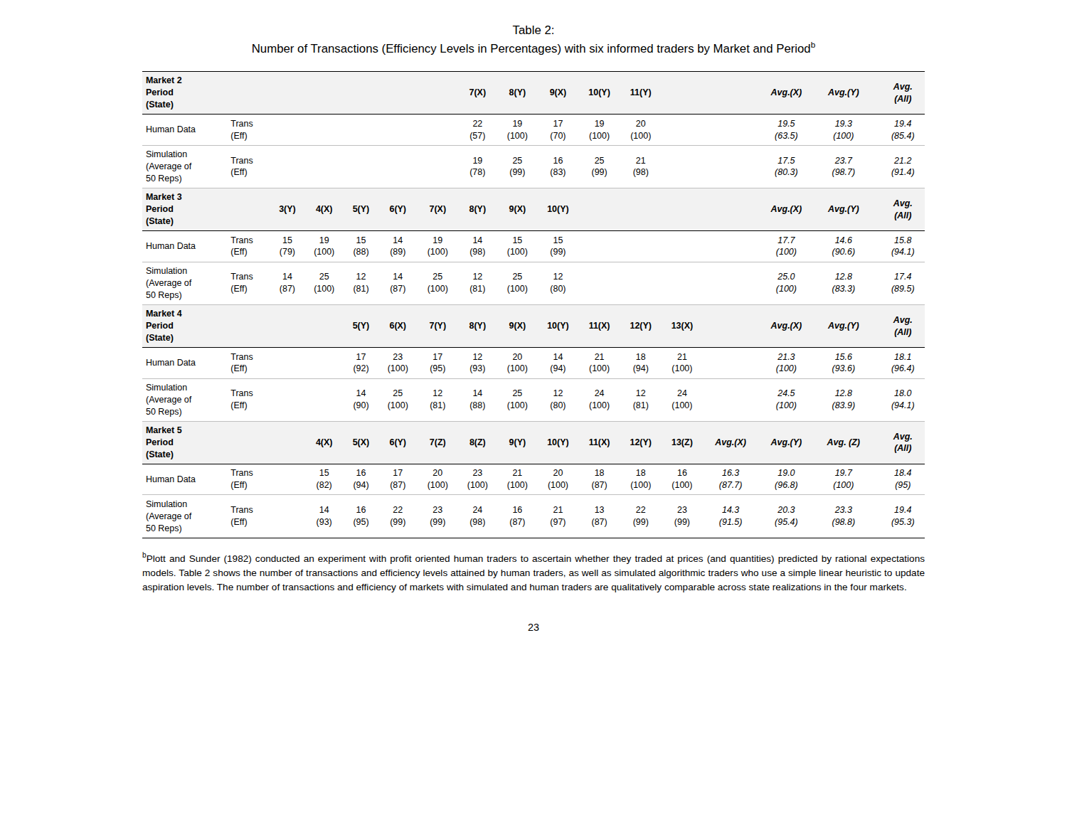Table 2: Number of Transactions (Efficiency Levels in Percentages) with six informed traders by Market and Periodb
| Market 2 Period (State) | | | | | | | 7(X) | 8(Y) | 9(X) | 10(Y) | 11(Y) | | | Avg.(X) | Avg.(Y) | | Avg. (All) |
| --- | --- | --- | --- | --- | --- | --- | --- | --- | --- | --- | --- | --- | --- | --- | --- | --- | --- |
| Human Data | Trans (Eff) | | | | | | 22 (57) | 19 (100) | 17 (70) | 19 (100) | 20 (100) | | | 19.5 (63.5) | 19.3 (100) | | 19.4 (85.4) |
| Simulation (Average of 50 Reps) | Trans (Eff) | | | | | | 19 (78) | 25 (99) | 16 (83) | 25 (99) | 21 (98) | | | 17.5 (80.3) | 23.7 (98.7) | | 21.2 (91.4) |
| Market 3 Period (State) | | 3(Y) | 4(X) | 5(Y) | 6(Y) | 7(X) | 8(Y) | 9(X) | 10(Y) | | | | | Avg.(X) | Avg.(Y) | | Avg. (All) |
| Human Data | Trans (Eff) | 15 (79) | 19 (100) | 15 (88) | 14 (89) | 19 (100) | 14 (98) | 15 (100) | 15 (99) | | | | | 17.7 (100) | 14.6 (90.6) | | 15.8 (94.1) |
| Simulation (Average of 50 Reps) | Trans (Eff) | 14 (87) | 25 (100) | 12 (81) | 14 (87) | 25 (100) | 12 (81) | 25 (100) | 12 (80) | | | | | 25.0 (100) | 12.8 (83.3) | | 17.4 (89.5) |
| Market 4 Period (State) | | | | 5(Y) | 6(X) | 7(Y) | 8(Y) | 9(X) | 10(Y) | 11(X) | 12(Y) | 13(X) | | Avg.(X) | Avg.(Y) | | Avg. (All) |
| Human Data | Trans (Eff) | | | 17 (92) | 23 (100) | 17 (95) | 12 (93) | 20 (100) | 14 (94) | 21 (100) | 18 (94) | 21 (100) | | 21.3 (100) | 15.6 (93.6) | | 18.1 (96.4) |
| Simulation (Average of 50 Reps) | Trans (Eff) | | | 14 (90) | 25 (100) | 12 (81) | 14 (88) | 25 (100) | 12 (80) | 24 (100) | 12 (81) | 24 (100) | | 24.5 (100) | 12.8 (83.9) | | 18.0 (94.1) |
| Market 5 Period (State) | | | 4(X) | 5(X) | 6(Y) | 7(Z) | 8(Z) | 9(Y) | 10(Y) | 11(X) | 12(Y) | 13(Z) | Avg.(X) | Avg.(Y) | Avg. (Z) | | Avg. (All) |
| Human Data | Trans (Eff) | | 15 (82) | 16 (94) | 17 (87) | 20 (100) | 23 (100) | 21 (100) | 20 (100) | 18 (87) | 18 (100) | 16 (100) | 16.3 (87.7) | 19.0 (96.8) | 19.7 (100) | | 18.4 (95) |
| Simulation (Average of 50 Reps) | Trans (Eff) | | 14 (93) | 16 (95) | 22 (99) | 23 (99) | 24 (98) | 16 (87) | 21 (97) | 13 (87) | 22 (99) | 23 (99) | 14.3 (91.5) | 20.3 (95.4) | 23.3 (98.8) | | 19.4 (95.3) |
bPlott and Sunder (1982) conducted an experiment with profit oriented human traders to ascertain whether they traded at prices (and quantities) predicted by rational expectations models. Table 2 shows the number of transactions and efficiency levels attained by human traders, as well as simulated algorithmic traders who use a simple linear heuristic to update aspiration levels. The number of transactions and efficiency of markets with simulated and human traders are qualitatively comparable across state realizations in the four markets.
23